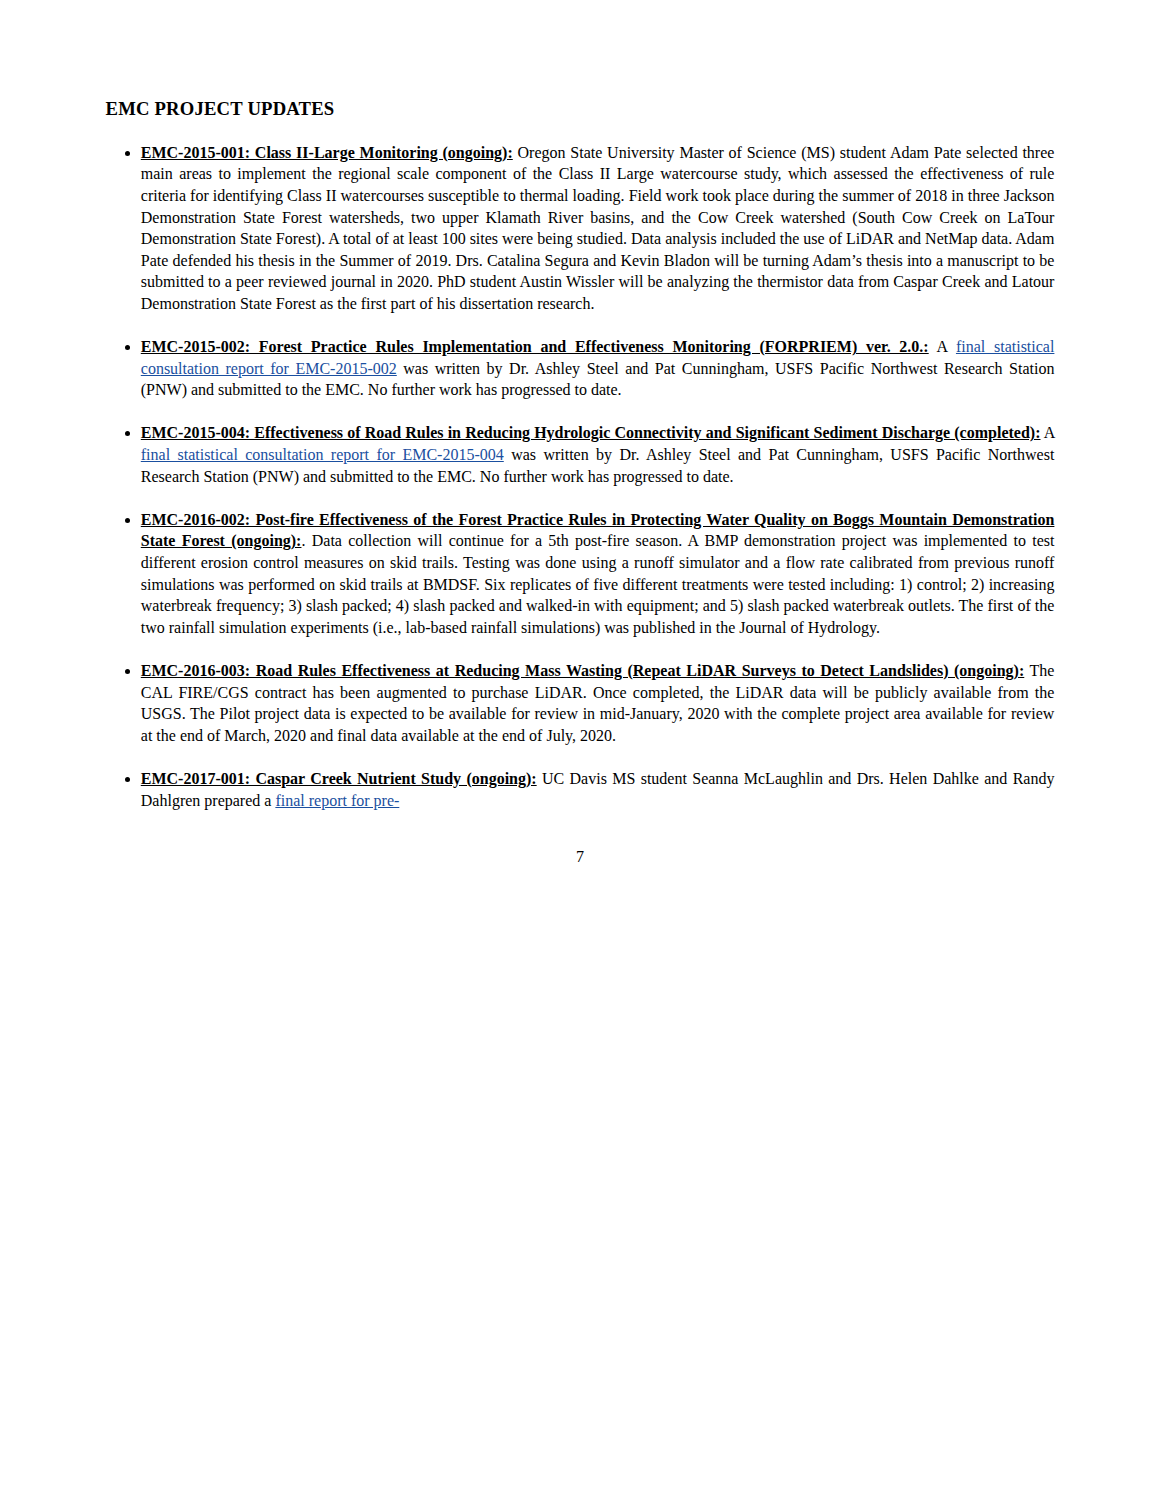EMC PROJECT UPDATES
EMC-2015-001: Class II-Large Monitoring (ongoing): Oregon State University Master of Science (MS) student Adam Pate selected three main areas to implement the regional scale component of the Class II Large watercourse study, which assessed the effectiveness of rule criteria for identifying Class II watercourses susceptible to thermal loading. Field work took place during the summer of 2018 in three Jackson Demonstration State Forest watersheds, two upper Klamath River basins, and the Cow Creek watershed (South Cow Creek on LaTour Demonstration State Forest). A total of at least 100 sites were being studied. Data analysis included the use of LiDAR and NetMap data. Adam Pate defended his thesis in the Summer of 2019. Drs. Catalina Segura and Kevin Bladon will be turning Adam’s thesis into a manuscript to be submitted to a peer reviewed journal in 2020. PhD student Austin Wissler will be analyzing the thermistor data from Caspar Creek and Latour Demonstration State Forest as the first part of his dissertation research.
EMC-2015-002: Forest Practice Rules Implementation and Effectiveness Monitoring (FORPRIEM) ver. 2.0.: A final statistical consultation report for EMC-2015-002 was written by Dr. Ashley Steel and Pat Cunningham, USFS Pacific Northwest Research Station (PNW) and submitted to the EMC. No further work has progressed to date.
EMC-2015-004: Effectiveness of Road Rules in Reducing Hydrologic Connectivity and Significant Sediment Discharge (completed): A final statistical consultation report for EMC-2015-004 was written by Dr. Ashley Steel and Pat Cunningham, USFS Pacific Northwest Research Station (PNW) and submitted to the EMC. No further work has progressed to date.
EMC-2016-002: Post-fire Effectiveness of the Forest Practice Rules in Protecting Water Quality on Boggs Mountain Demonstration State Forest (ongoing):. Data collection will continue for a 5th post-fire season. A BMP demonstration project was implemented to test different erosion control measures on skid trails. Testing was done using a runoff simulator and a flow rate calibrated from previous runoff simulations was performed on skid trails at BMDSF. Six replicates of five different treatments were tested including: 1) control; 2) increasing waterbreak frequency; 3) slash packed; 4) slash packed and walked-in with equipment; and 5) slash packed waterbreak outlets. The first of the two rainfall simulation experiments (i.e., lab-based rainfall simulations) was published in the Journal of Hydrology.
EMC-2016-003: Road Rules Effectiveness at Reducing Mass Wasting (Repeat LiDAR Surveys to Detect Landslides) (ongoing): The CAL FIRE/CGS contract has been augmented to purchase LiDAR. Once completed, the LiDAR data will be publicly available from the USGS. The Pilot project data is expected to be available for review in mid-January, 2020 with the complete project area available for review at the end of March, 2020 and final data available at the end of July, 2020.
EMC-2017-001: Caspar Creek Nutrient Study (ongoing): UC Davis MS student Seanna McLaughlin and Drs. Helen Dahlke and Randy Dahlgren prepared a final report for pre-
7